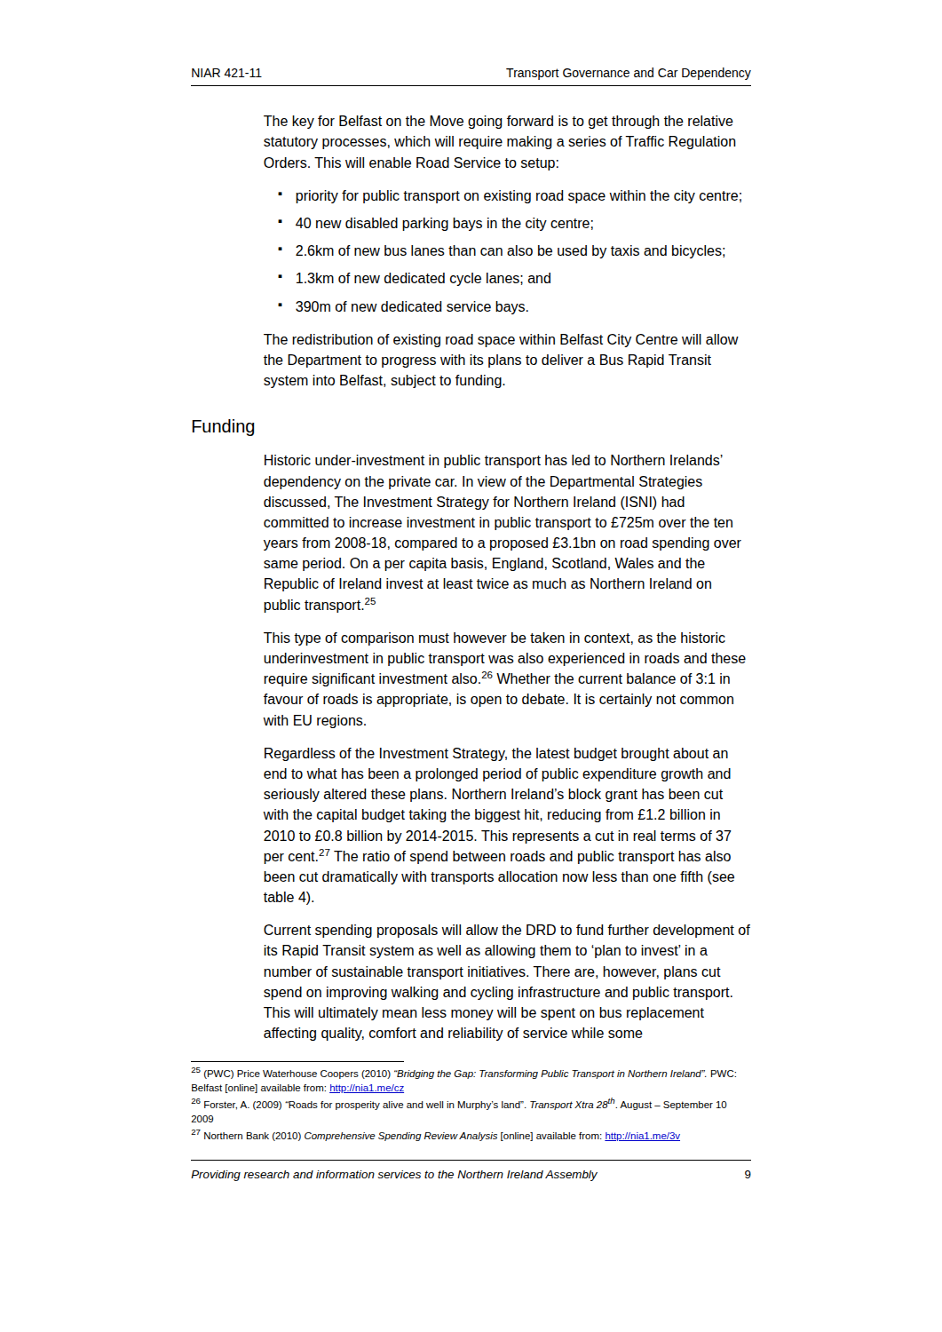NIAR 421-11
Transport Governance and Car Dependency
The key for Belfast on the Move going forward is to get through the relative statutory processes, which will require making a series of Traffic Regulation Orders. This will enable Road Service to setup:
priority for public transport on existing road space within the city centre;
40 new disabled parking bays in the city centre;
2.6km of new bus lanes than can also be used by taxis and bicycles;
1.3km of new dedicated cycle lanes; and
390m of new dedicated service bays.
The redistribution of existing road space within Belfast City Centre will allow the Department to progress with its plans to deliver a Bus Rapid Transit system into Belfast, subject to funding.
Funding
Historic under-investment in public transport has led to Northern Irelands’ dependency on the private car. In view of the Departmental Strategies discussed, The Investment Strategy for Northern Ireland (ISNI) had committed to increase investment in public transport to £725m over the ten years from 2008-18, compared to a proposed £3.1bn on road spending over same period. On a per capita basis, England, Scotland, Wales and the Republic of Ireland invest at least twice as much as Northern Ireland on public transport.25
This type of comparison must however be taken in context, as the historic underinvestment in public transport was also experienced in roads and these require significant investment also.26 Whether the current balance of 3:1 in favour of roads is appropriate, is open to debate. It is certainly not common with EU regions.
Regardless of the Investment Strategy, the latest budget brought about an end to what has been a prolonged period of public expenditure growth and seriously altered these plans. Northern Ireland’s block grant has been cut with the capital budget taking the biggest hit, reducing from £1.2 billion in 2010 to £0.8 billion by 2014-2015. This represents a cut in real terms of 37 per cent.27 The ratio of spend between roads and public transport has also been cut dramatically with transports allocation now less than one fifth (see table 4).
Current spending proposals will allow the DRD to fund further development of its Rapid Transit system as well as allowing them to ‘plan to invest’ in a number of sustainable transport initiatives. There are, however, plans cut spend on improving walking and cycling infrastructure and public transport. This will ultimately mean less money will be spent on bus replacement affecting quality, comfort and reliability of service while some
25 (PWC) Price Waterhouse Coopers (2010) “Bridging the Gap: Transforming Public Transport in Northern Ireland”. PWC: Belfast [online] available from: http://nia1.me/cz
26 Forster, A. (2009) “Roads for prosperity alive and well in Murphy’s land”. Transport Xtra 28th. August – September 10 2009
27 Northern Bank (2010) Comprehensive Spending Review Analysis [online] available from: http://nia1.me/3v
Providing research and information services to the Northern Ireland Assembly
9